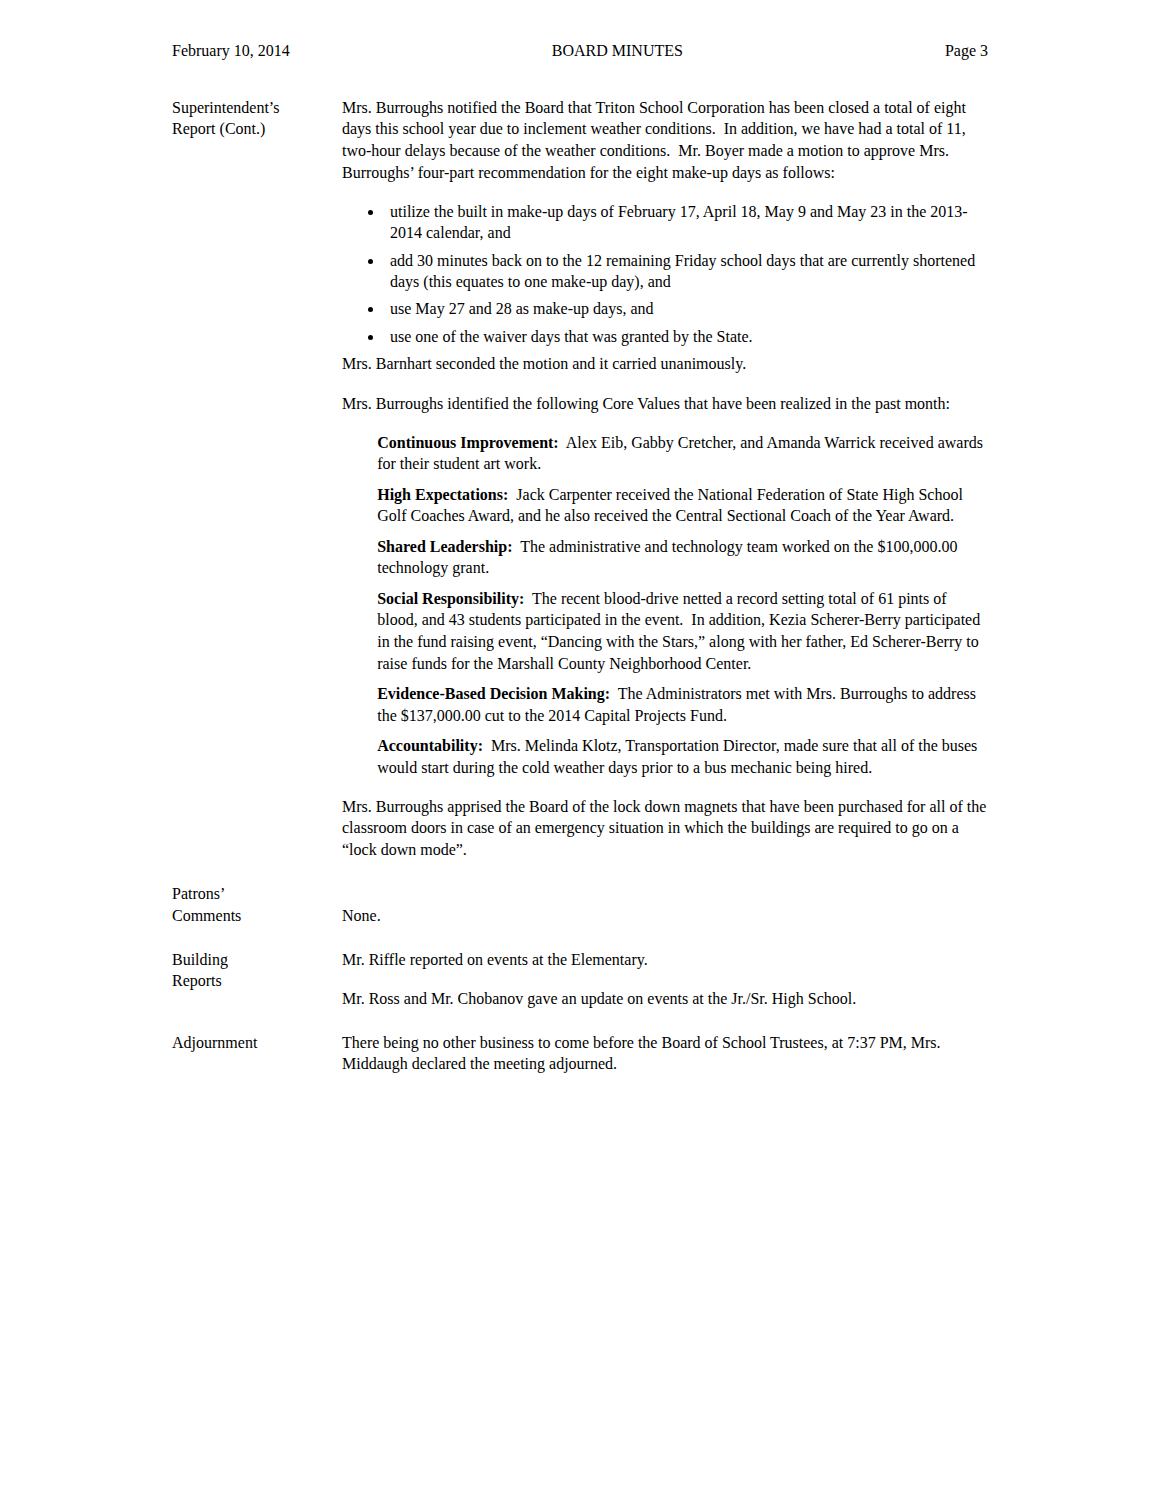February 10, 2014
BOARD MINUTES
Page 3
Superintendent’s
Report (Cont.)
Mrs. Burroughs notified the Board that Triton School Corporation has been closed a total of eight days this school year due to inclement weather conditions. In addition, we have had a total of 11, two-hour delays because of the weather conditions. Mr. Boyer made a motion to approve Mrs. Burroughs’ four-part recommendation for the eight make-up days as follows:
utilize the built in make-up days of February 17, April 18, May 9 and May 23 in the 2013-2014 calendar, and
add 30 minutes back on to the 12 remaining Friday school days that are currently shortened days (this equates to one make-up day), and
use May 27 and 28 as make-up days, and
use one of the waiver days that was granted by the State.
Mrs. Barnhart seconded the motion and it carried unanimously.
Mrs. Burroughs identified the following Core Values that have been realized in the past month:
Continuous Improvement: Alex Eib, Gabby Cretcher, and Amanda Warrick received awards for their student art work.
High Expectations: Jack Carpenter received the National Federation of State High School Golf Coaches Award, and he also received the Central Sectional Coach of the Year Award.
Shared Leadership: The administrative and technology team worked on the $100,000.00 technology grant.
Social Responsibility: The recent blood-drive netted a record setting total of 61 pints of blood, and 43 students participated in the event. In addition, Kezia Scherer-Berry participated in the fund raising event, “Dancing with the Stars,” along with her father, Ed Scherer-Berry to raise funds for the Marshall County Neighborhood Center.
Evidence-Based Decision Making: The Administrators met with Mrs. Burroughs to address the $137,000.00 cut to the 2014 Capital Projects Fund.
Accountability: Mrs. Melinda Klotz, Transportation Director, made sure that all of the buses would start during the cold weather days prior to a bus mechanic being hired.
Mrs. Burroughs apprised the Board of the lock down magnets that have been purchased for all of the classroom doors in case of an emergency situation in which the buildings are required to go on a “lock down mode”.
Patrons’
Comments
None.
Building
Reports
Mr. Riffle reported on events at the Elementary.
Mr. Ross and Mr. Chobanov gave an update on events at the Jr./Sr. High School.
Adjournment
There being no other business to come before the Board of School Trustees, at 7:37 PM, Mrs. Middaugh declared the meeting adjourned.